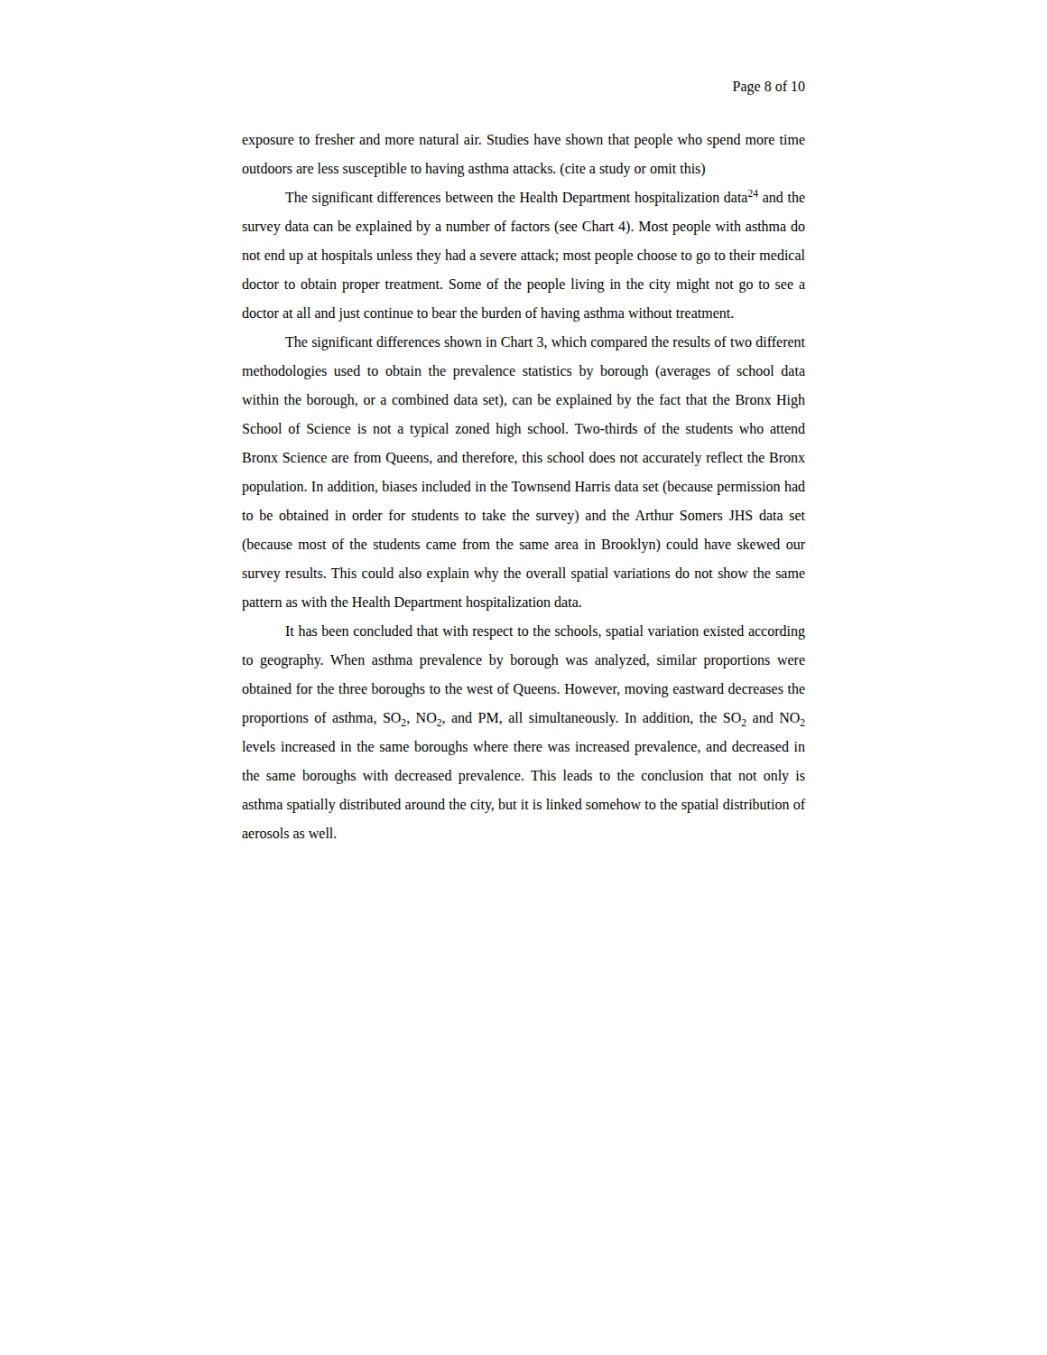Page 8 of 10
exposure to fresher and more natural air. Studies have shown that people who spend more time outdoors are less susceptible to having asthma attacks. (cite a study or omit this)
The significant differences between the Health Department hospitalization data24 and the survey data can be explained by a number of factors (see Chart 4). Most people with asthma do not end up at hospitals unless they had a severe attack; most people choose to go to their medical doctor to obtain proper treatment. Some of the people living in the city might not go to see a doctor at all and just continue to bear the burden of having asthma without treatment.
The significant differences shown in Chart 3, which compared the results of two different methodologies used to obtain the prevalence statistics by borough (averages of school data within the borough, or a combined data set), can be explained by the fact that the Bronx High School of Science is not a typical zoned high school. Two-thirds of the students who attend Bronx Science are from Queens, and therefore, this school does not accurately reflect the Bronx population. In addition, biases included in the Townsend Harris data set (because permission had to be obtained in order for students to take the survey) and the Arthur Somers JHS data set (because most of the students came from the same area in Brooklyn) could have skewed our survey results. This could also explain why the overall spatial variations do not show the same pattern as with the Health Department hospitalization data.
It has been concluded that with respect to the schools, spatial variation existed according to geography. When asthma prevalence by borough was analyzed, similar proportions were obtained for the three boroughs to the west of Queens. However, moving eastward decreases the proportions of asthma, SO2, NO2, and PM, all simultaneously. In addition, the SO2 and NO2 levels increased in the same boroughs where there was increased prevalence, and decreased in the same boroughs with decreased prevalence. This leads to the conclusion that not only is asthma spatially distributed around the city, but it is linked somehow to the spatial distribution of aerosols as well.